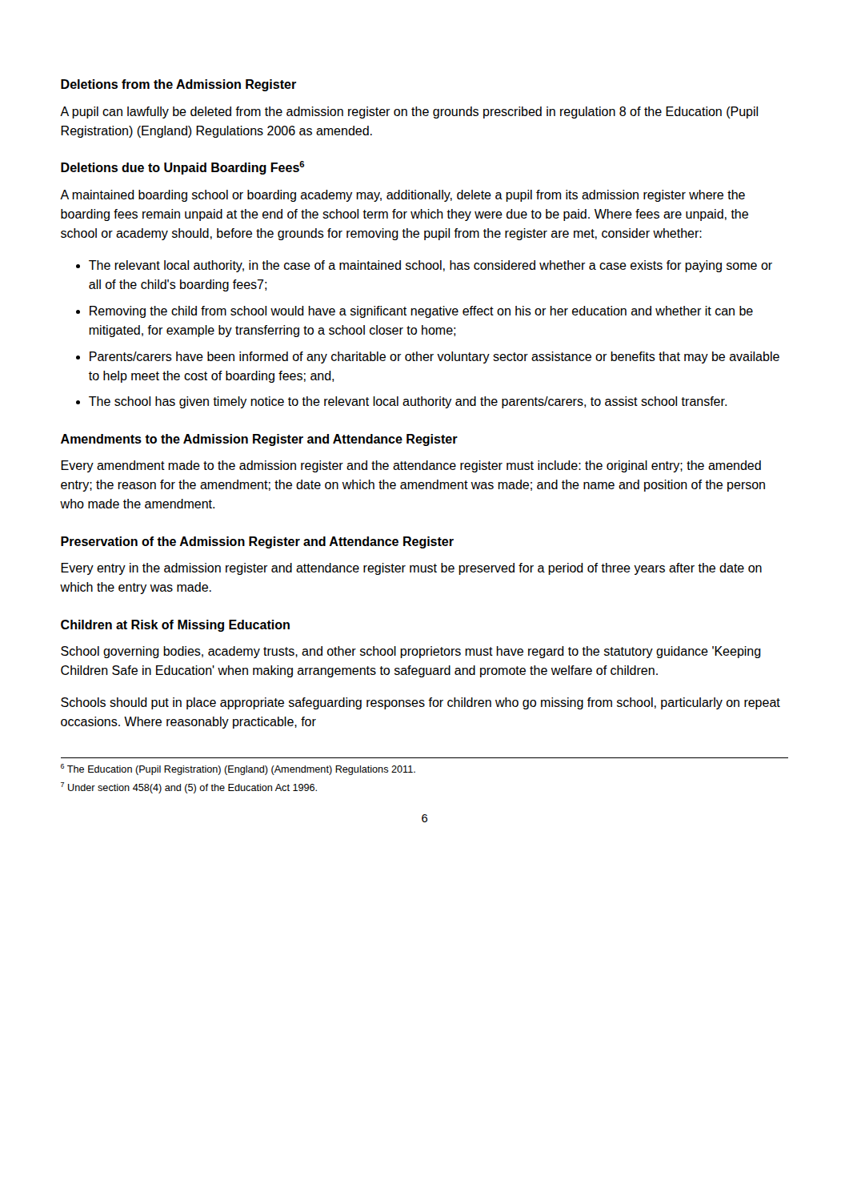Deletions from the Admission Register
A pupil can lawfully be deleted from the admission register on the grounds prescribed in regulation 8 of the Education (Pupil Registration) (England) Regulations 2006 as amended.
Deletions due to Unpaid Boarding Fees6
A maintained boarding school or boarding academy may, additionally, delete a pupil from its admission register where the boarding fees remain unpaid at the end of the school term for which they were due to be paid. Where fees are unpaid, the school or academy should, before the grounds for removing the pupil from the register are met, consider whether:
The relevant local authority, in the case of a maintained school, has considered whether a case exists for paying some or all of the child's boarding fees7;
Removing the child from school would have a significant negative effect on his or her education and whether it can be mitigated, for example by transferring to a school closer to home;
Parents/carers have been informed of any charitable or other voluntary sector assistance or benefits that may be available to help meet the cost of boarding fees; and,
The school has given timely notice to the relevant local authority and the parents/carers, to assist school transfer.
Amendments to the Admission Register and Attendance Register
Every amendment made to the admission register and the attendance register must include: the original entry; the amended entry; the reason for the amendment; the date on which the amendment was made; and the name and position of the person who made the amendment.
Preservation of the Admission Register and Attendance Register
Every entry in the admission register and attendance register must be preserved for a period of three years after the date on which the entry was made.
Children at Risk of Missing Education
School governing bodies, academy trusts, and other school proprietors must have regard to the statutory guidance 'Keeping Children Safe in Education' when making arrangements to safeguard and promote the welfare of children.
Schools should put in place appropriate safeguarding responses for children who go missing from school, particularly on repeat occasions. Where reasonably practicable, for
6 The Education (Pupil Registration) (England) (Amendment) Regulations 2011.
7 Under section 458(4) and (5) of the Education Act 1996.
6